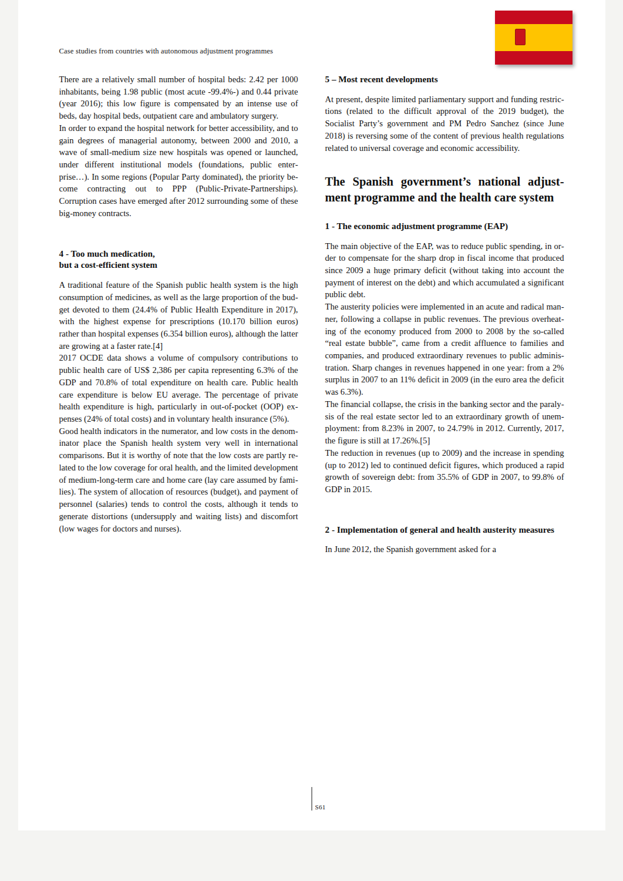Case studies from countries with autonomous adjustment programmes
There are a relatively small number of hospital beds: 2.42 per 1000 inhabitants, being 1.98 public (most acute -99.4%-) and 0.44 private (year 2016); this low figure is compensated by an intense use of beds, day hospital beds, outpatient care and ambulatory surgery.
In order to expand the hospital network for better accessibility, and to gain degrees of managerial autonomy, between 2000 and 2010, a wave of small-medium size new hospitals was opened or launched, under different institutional models (foundations, public enterprise…). In some regions (Popular Party dominated), the priority become contracting out to PPP (Public-Private-Partnerships). Corruption cases have emerged after 2012 surrounding some of these big-money contracts.
4 - Too much medication,
but a cost-efficient system
A traditional feature of the Spanish public health system is the high consumption of medicines, as well as the large proportion of the budget devoted to them (24.4% of Public Health Expenditure in 2017), with the highest expense for prescriptions (10.170 billion euros) rather than hospital expenses (6.354 billion euros), although the latter are growing at a faster rate.[4]
2017 OCDE data shows a volume of compulsory contributions to public health care of US$ 2,386 per capita representing 6.3% of the GDP and 70.8% of total expenditure on health care. Public health care expenditure is below EU average. The percentage of private health expenditure is high, particularly in out-of-pocket (OOP) expenses (24% of total costs) and in voluntary health insurance (5%).
Good health indicators in the numerator, and low costs in the denominator place the Spanish health system very well in international comparisons. But it is worthy of note that the low costs are partly related to the low coverage for oral health, and the limited development of medium-long-term care and home care (lay care assumed by families). The system of allocation of resources (budget), and payment of personnel (salaries) tends to control the costs, although it tends to generate distortions (undersupply and waiting lists) and discomfort (low wages for doctors and nurses).
5 – Most recent developments
At present, despite limited parliamentary support and funding restrictions (related to the difficult approval of the 2019 budget), the Socialist Party’s government and PM Pedro Sanchez (since June 2018) is reversing some of the content of previous health regulations related to universal coverage and economic accessibility.
The Spanish government’s national adjustment programme and the health care system
1 - The economic adjustment programme (EAP)
The main objective of the EAP, was to reduce public spending, in order to compensate for the sharp drop in fiscal income that produced since 2009 a huge primary deficit (without taking into account the payment of interest on the debt) and which accumulated a significant public debt.
The austerity policies were implemented in an acute and radical manner, following a collapse in public revenues. The previous overheating of the economy produced from 2000 to 2008 by the so-called “real estate bubble”, came from a credit affluence to families and companies, and produced extraordinary revenues to public administration. Sharp changes in revenues happened in one year: from a 2% surplus in 2007 to an 11% deficit in 2009 (in the euro area the deficit was 6.3%).
The financial collapse, the crisis in the banking sector and the paralysis of the real estate sector led to an extraordinary growth of unemployment: from 8.23% in 2007, to 24.79% in 2012. Currently, 2017, the figure is still at 17.26%.[5]
The reduction in revenues (up to 2009) and the increase in spending (up to 2012) led to continued deficit figures, which produced a rapid growth of sovereign debt: from 35.5% of GDP in 2007, to 99.8% of GDP in 2015.
2 - Implementation of general and health austerity measures
In June 2012, the Spanish government asked for a
S61